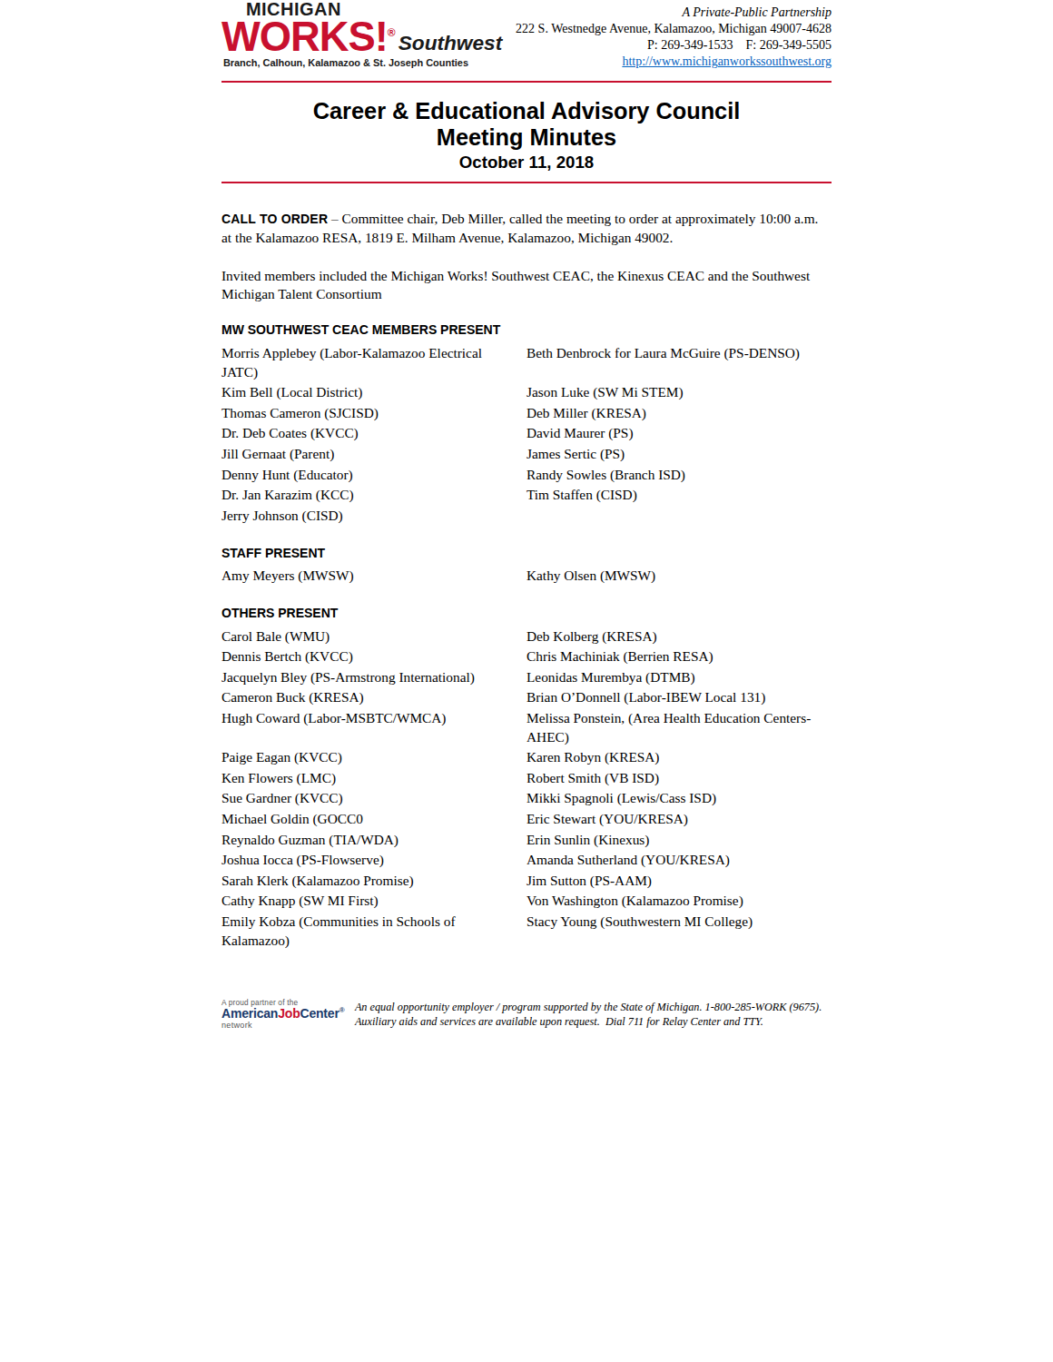MICHIGAN
WORKS!® Southwest
Branch, Calhoun, Kalamazoo & St. Joseph Counties
A Private-Public Partnership
222 S. Westnedge Avenue, Kalamazoo, Michigan 49007-4628
P: 269-349-1533 F: 269-349-5505
http://www.michiganworkssouthwest.org
Career & Educational Advisory Council
Meeting Minutes
October 11, 2018
CALL TO ORDER – Committee chair, Deb Miller, called the meeting to order at approximately 10:00 a.m. at the Kalamazoo RESA, 1819 E. Milham Avenue, Kalamazoo, Michigan 49002.
Invited members included the Michigan Works! Southwest CEAC, the Kinexus CEAC and the Southwest Michigan Talent Consortium
MW SOUTHWEST CEAC MEMBERS PRESENT
| Morris Applebey (Labor-Kalamazoo Electrical JATC) | Beth Denbrock for Laura McGuire (PS-DENSO) |
| Kim Bell (Local District) | Jason Luke (SW Mi STEM) |
| Thomas Cameron (SJCISD) | Deb Miller (KRESA) |
| Dr. Deb Coates (KVCC) | David Maurer (PS) |
| Jill Gernaat (Parent) | James Sertic (PS) |
| Denny Hunt (Educator) | Randy Sowles (Branch ISD) |
| Dr. Jan Karazim (KCC) | Tim Staffen (CISD) |
| Jerry Johnson (CISD) | |
STAFF PRESENT
| Amy Meyers (MWSW) | Kathy Olsen (MWSW) |
OTHERS PRESENT
| Carol Bale (WMU) | Deb Kolberg (KRESA) |
| Dennis Bertch (KVCC) | Chris Machiniak (Berrien RESA) |
| Jacquelyn Bley (PS-Armstrong International) | Leonidas Murembya (DTMB) |
| Cameron Buck (KRESA) | Brian O’Donnell (Labor-IBEW Local 131) |
| Hugh Coward (Labor-MSBTC/WMCA) | Melissa Ponstein, (Area Health Education Centers- AHEC) |
| Paige Eagan (KVCC) | Karen Robyn (KRESA) |
| Ken Flowers (LMC) | Robert Smith (VB ISD) |
| Sue Gardner (KVCC) | Mikki Spagnoli (Lewis/Cass ISD) |
| Michael Goldin (GOCC0 | Eric Stewart (YOU/KRESA) |
| Reynaldo Guzman (TIA/WDA) | Erin Sunlin (Kinexus) |
| Joshua Iocca (PS-Flowserve) | Amanda Sutherland (YOU/KRESA) |
| Sarah Klerk (Kalamazoo Promise) | Jim Sutton (PS-AAM) |
| Cathy Knapp (SW MI First) | Von Washington (Kalamazoo Promise) |
| Emily Kobza (Communities in Schools of Kalamazoo) | Stacy Young (Southwestern MI College) |
A proud partner of the
AmericanJob Center®
network
An equal opportunity employer / program supported by the State of Michigan. 1-800-285-WORK (9675).
Auxiliary aids and services are available upon request. Dial 711 for Relay Center and TTY.